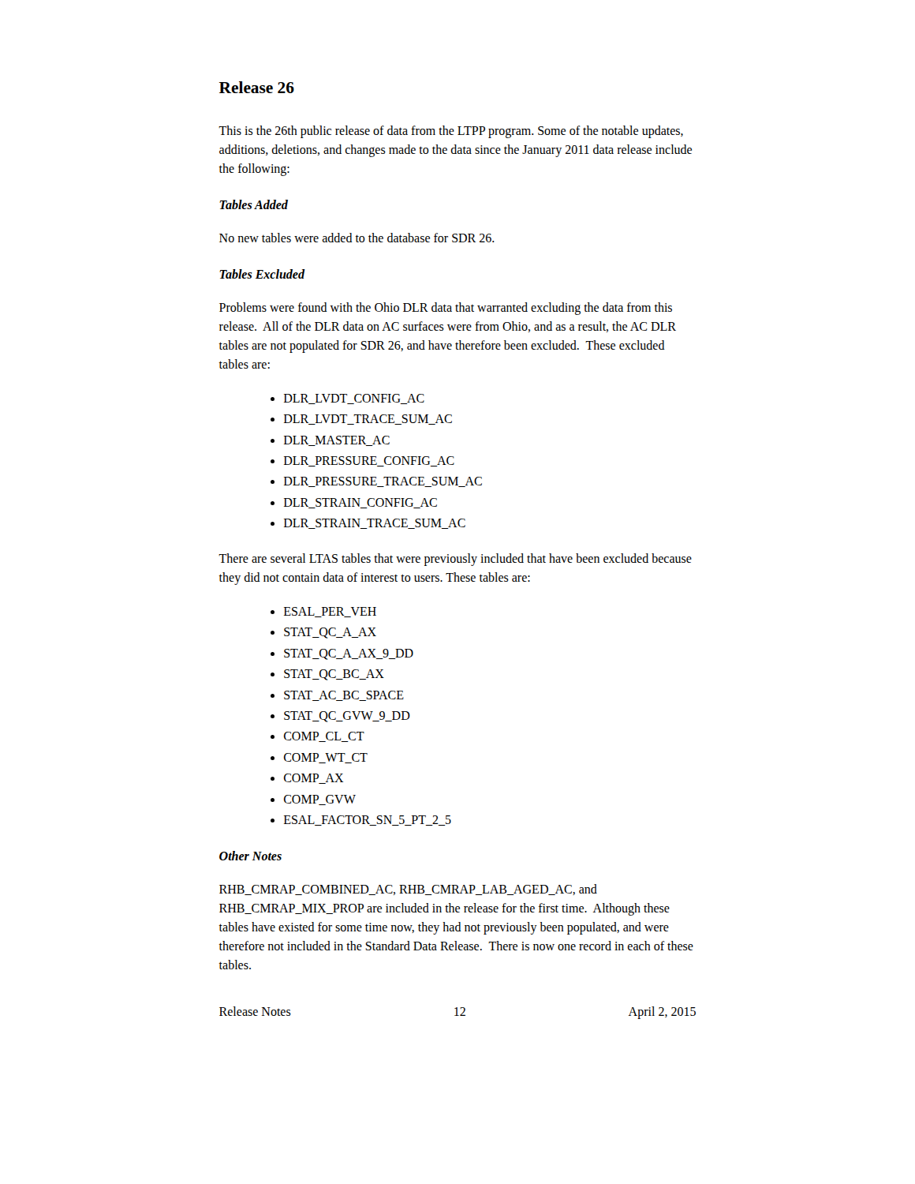Release 26
This is the 26th public release of data from the LTPP program. Some of the notable updates, additions, deletions, and changes made to the data since the January 2011 data release include the following:
Tables Added
No new tables were added to the database for SDR 26.
Tables Excluded
Problems were found with the Ohio DLR data that warranted excluding the data from this release. All of the DLR data on AC surfaces were from Ohio, and as a result, the AC DLR tables are not populated for SDR 26, and have therefore been excluded. These excluded tables are:
DLR_LVDT_CONFIG_AC
DLR_LVDT_TRACE_SUM_AC
DLR_MASTER_AC
DLR_PRESSURE_CONFIG_AC
DLR_PRESSURE_TRACE_SUM_AC
DLR_STRAIN_CONFIG_AC
DLR_STRAIN_TRACE_SUM_AC
There are several LTAS tables that were previously included that have been excluded because they did not contain data of interest to users. These tables are:
ESAL_PER_VEH
STAT_QC_A_AX
STAT_QC_A_AX_9_DD
STAT_QC_BC_AX
STAT_AC_BC_SPACE
STAT_QC_GVW_9_DD
COMP_CL_CT
COMP_WT_CT
COMP_AX
COMP_GVW
ESAL_FACTOR_SN_5_PT_2_5
Other Notes
RHB_CMRAP_COMBINED_AC, RHB_CMRAP_LAB_AGED_AC, and RHB_CMRAP_MIX_PROP are included in the release for the first time. Although these tables have existed for some time now, they had not previously been populated, and were therefore not included in the Standard Data Release. There is now one record in each of these tables.
Release Notes 12 April 2, 2015